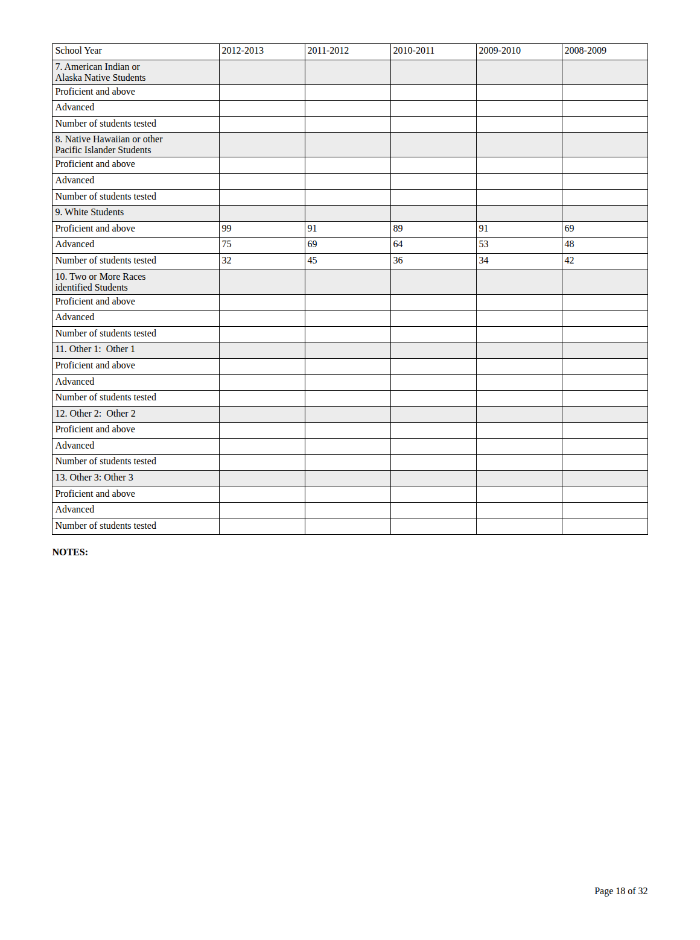| School Year | 2012-2013 | 2011-2012 | 2010-2011 | 2009-2010 | 2008-2009 |
| --- | --- | --- | --- | --- | --- |
| 7. American Indian or Alaska Native Students | | | | | |
| Proficient and above | | | | | |
| Advanced | | | | | |
| Number of students tested | | | | | |
| 8. Native Hawaiian or other Pacific Islander Students | | | | | |
| Proficient and above | | | | | |
| Advanced | | | | | |
| Number of students tested | | | | | |
| 9. White Students | | | | | |
| Proficient and above | 99 | 91 | 89 | 91 | 69 |
| Advanced | 75 | 69 | 64 | 53 | 48 |
| Number of students tested | 32 | 45 | 36 | 34 | 42 |
| 10. Two or More Races identified Students | | | | | |
| Proficient and above | | | | | |
| Advanced | | | | | |
| Number of students tested | | | | | |
| 11. Other 1: Other 1 | | | | | |
| Proficient and above | | | | | |
| Advanced | | | | | |
| Number of students tested | | | | | |
| 12. Other 2: Other 2 | | | | | |
| Proficient and above | | | | | |
| Advanced | | | | | |
| Number of students tested | | | | | |
| 13. Other 3: Other 3 | | | | | |
| Proficient and above | | | | | |
| Advanced | | | | | |
| Number of students tested | | | | | |
NOTES:
Page 18 of 32